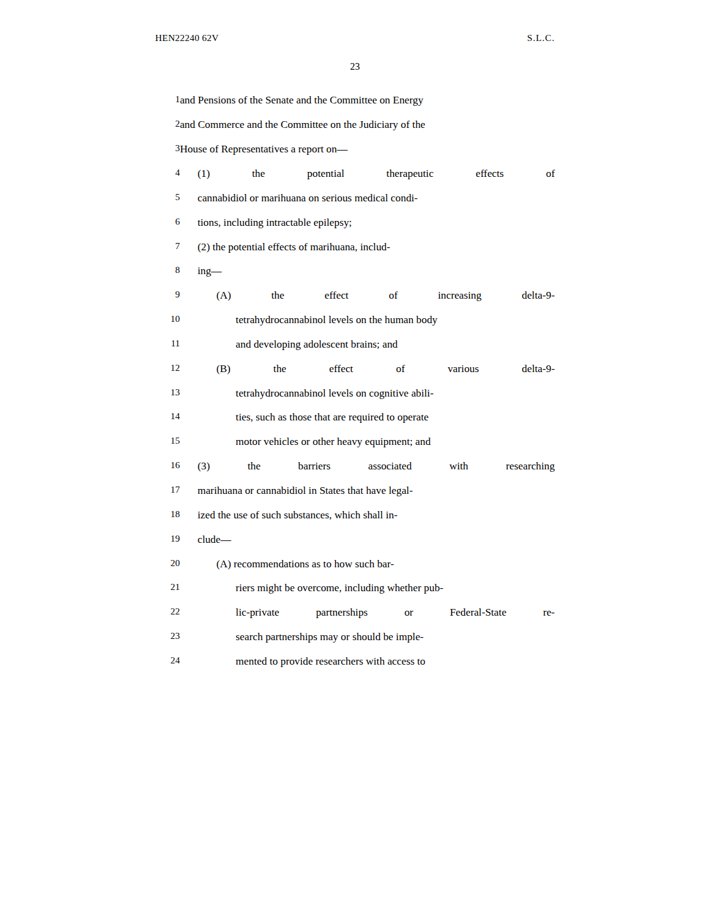HEN22240 62V S.L.C.
23
| 1 | and Pensions of the Senate and the Committee on Energy |
| 2 | and Commerce and the Committee on the Judiciary of the |
| 3 | House of Representatives a report on— |
| 4 | (1) the potential therapeutic effects of |
| 5 | cannabidiol or marihuana on serious medical condi- |
| 6 | tions, including intractable epilepsy; |
| 7 | (2) the potential effects of marihuana, includ- |
| 8 | ing— |
| 9 | (A) the effect of increasing delta-9- |
| 10 | tetrahydrocannabinol levels on the human body |
| 11 | and developing adolescent brains; and |
| 12 | (B) the effect of various delta-9- |
| 13 | tetrahydrocannabinol levels on cognitive abili- |
| 14 | ties, such as those that are required to operate |
| 15 | motor vehicles or other heavy equipment; and |
| 16 | (3) the barriers associated with researching |
| 17 | marihuana or cannabidiol in States that have legal- |
| 18 | ized the use of such substances, which shall in- |
| 19 | clude— |
| 20 | (A) recommendations as to how such bar- |
| 21 | riers might be overcome, including whether pub- |
| 22 | lic-private partnerships or Federal-State re- |
| 23 | search partnerships may or should be imple- |
| 24 | mented to provide researchers with access to |